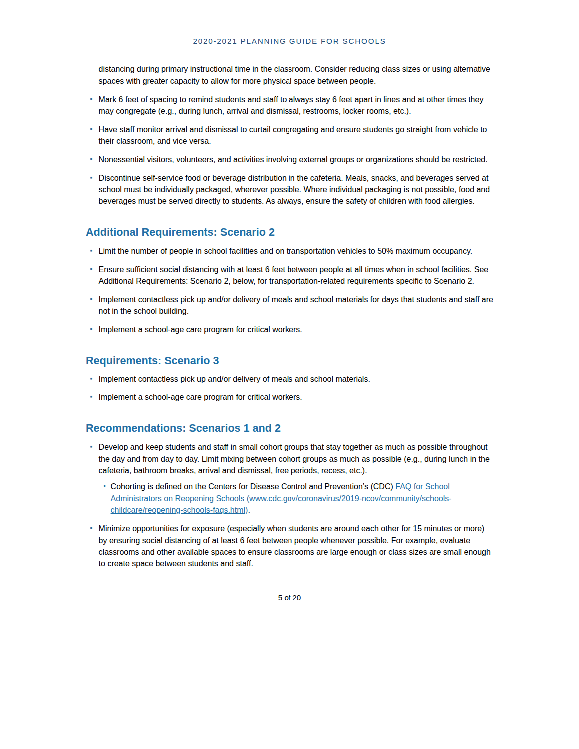2020-2021 PLANNING GUIDE FOR SCHOOLS
distancing during primary instructional time in the classroom. Consider reducing class sizes or using alternative spaces with greater capacity to allow for more physical space between people.
Mark 6 feet of spacing to remind students and staff to always stay 6 feet apart in lines and at other times they may congregate (e.g., during lunch, arrival and dismissal, restrooms, locker rooms, etc.).
Have staff monitor arrival and dismissal to curtail congregating and ensure students go straight from vehicle to their classroom, and vice versa.
Nonessential visitors, volunteers, and activities involving external groups or organizations should be restricted.
Discontinue self-service food or beverage distribution in the cafeteria. Meals, snacks, and beverages served at school must be individually packaged, wherever possible. Where individual packaging is not possible, food and beverages must be served directly to students. As always, ensure the safety of children with food allergies.
Additional Requirements: Scenario 2
Limit the number of people in school facilities and on transportation vehicles to 50% maximum occupancy.
Ensure sufficient social distancing with at least 6 feet between people at all times when in school facilities. See Additional Requirements: Scenario 2, below, for transportation-related requirements specific to Scenario 2.
Implement contactless pick up and/or delivery of meals and school materials for days that students and staff are not in the school building.
Implement a school-age care program for critical workers.
Requirements: Scenario 3
Implement contactless pick up and/or delivery of meals and school materials.
Implement a school-age care program for critical workers.
Recommendations: Scenarios 1 and 2
Develop and keep students and staff in small cohort groups that stay together as much as possible throughout the day and from day to day. Limit mixing between cohort groups as much as possible (e.g., during lunch in the cafeteria, bathroom breaks, arrival and dismissal, free periods, recess, etc.).
Cohorting is defined on the Centers for Disease Control and Prevention’s (CDC) FAQ for School Administrators on Reopening Schools (www.cdc.gov/coronavirus/2019-ncov/community/schools-childcare/reopening-schools-faqs.html).
Minimize opportunities for exposure (especially when students are around each other for 15 minutes or more) by ensuring social distancing of at least 6 feet between people whenever possible. For example, evaluate classrooms and other available spaces to ensure classrooms are large enough or class sizes are small enough to create space between students and staff.
5 of 20